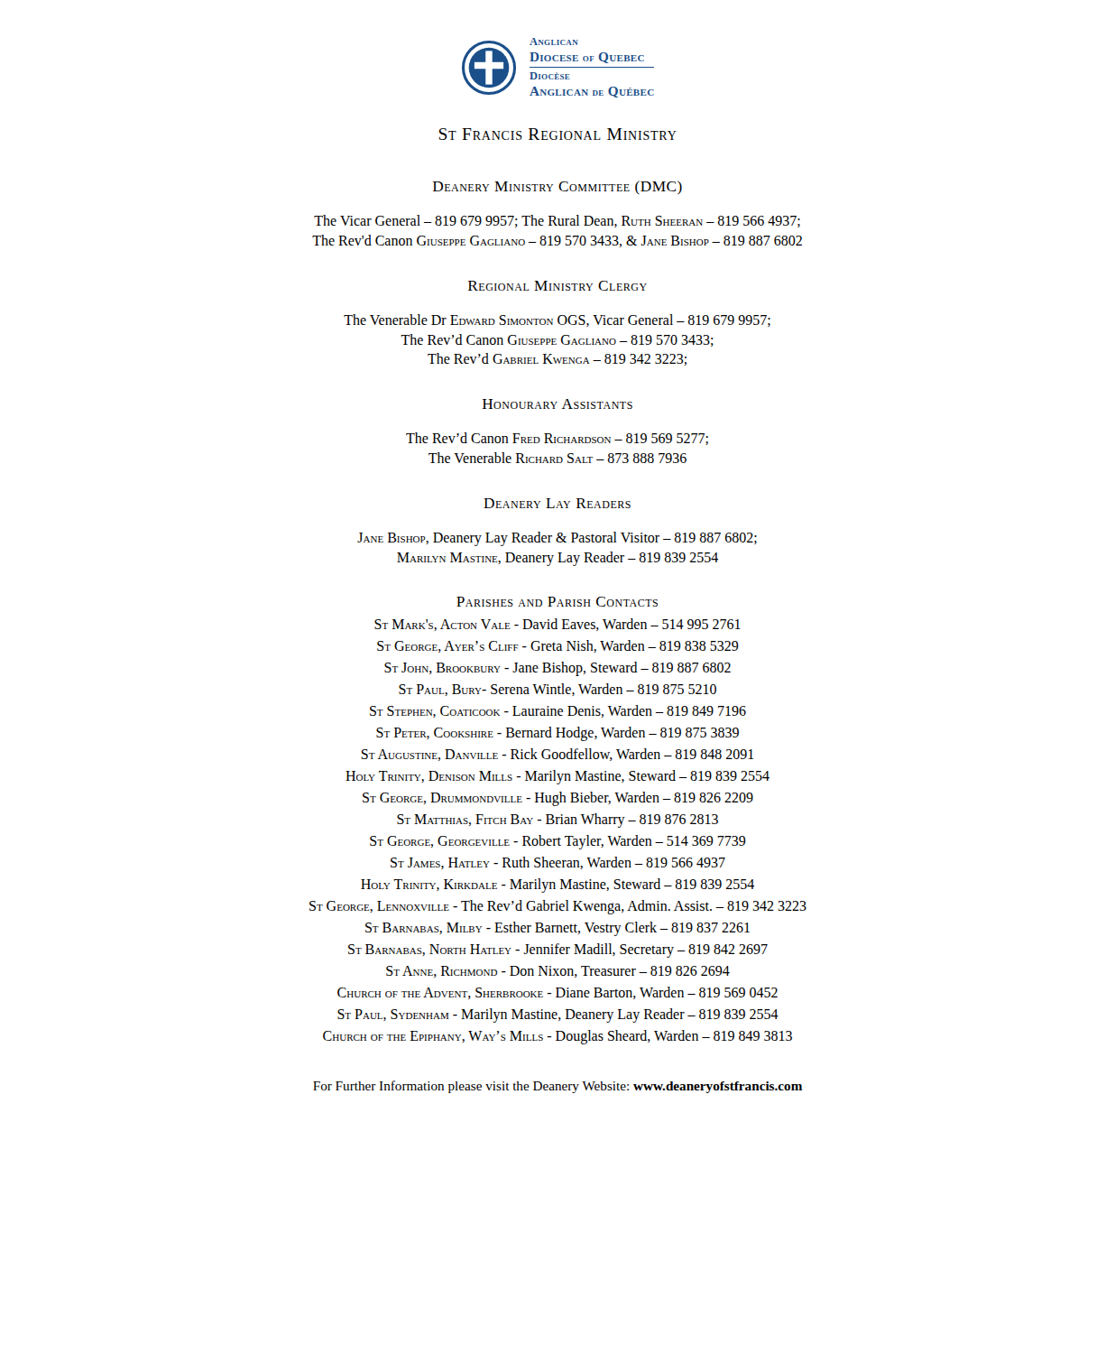Diocesan crest
Anglican
Diocese of Quebec
Diocèse
Anglican de Québec
St Francis Regional Ministry
Deanery Ministry Committee (DMC)
The Vicar General – 819 679 9957; The Rural Dean, Ruth Sheeran – 819 566 4937;
The Rev'd Canon Giuseppe Gagliano – 819 570 3433, & Jane Bishop – 819 887 6802
Regional Ministry Clergy
The Venerable Dr Edward Simonton OGS, Vicar General – 819 679 9957;
The Rev’d Canon Giuseppe Gagliano – 819 570 3433;
The Rev’d Gabriel Kwenga – 819 342 3223;
Honourary Assistants
The Rev’d Canon Fred Richardson – 819 569 5277;
The Venerable Richard Salt – 873 888 7936
Deanery Lay Readers
Jane Bishop, Deanery Lay Reader & Pastoral Visitor – 819 887 6802;
Marilyn Mastine, Deanery Lay Reader – 819 839 2554
Parishes and Parish Contacts
St Mark's, Acton Vale - David Eaves, Warden – 514 995 2761
St George, Ayer’s Cliff - Greta Nish, Warden – 819 838 5329
St John, Brookbury - Jane Bishop, Steward – 819 887 6802
St Paul, Bury- Serena Wintle, Warden – 819 875 5210
St Stephen, Coaticook - Lauraine Denis, Warden – 819 849 7196
St Peter, Cookshire - Bernard Hodge, Warden – 819 875 3839
St Augustine, Danville - Rick Goodfellow, Warden – 819 848 2091
Holy Trinity, Denison Mills - Marilyn Mastine, Steward – 819 839 2554
St George, Drummondville - Hugh Bieber, Warden – 819 826 2209
St Matthias, Fitch Bay - Brian Wharry – 819 876 2813
St George, Georgeville - Robert Tayler, Warden – 514 369 7739
St James, Hatley - Ruth Sheeran, Warden – 819 566 4937
Holy Trinity, Kirkdale - Marilyn Mastine, Steward – 819 839 2554
St George, Lennoxville - The Rev’d Gabriel Kwenga, Admin. Assist. – 819 342 3223
St Barnabas, Milby - Esther Barnett, Vestry Clerk – 819 837 2261
St Barnabas, North Hatley - Jennifer Madill, Secretary – 819 842 2697
St Anne, Richmond - Don Nixon, Treasurer – 819 826 2694
Church of the Advent, Sherbrooke - Diane Barton, Warden – 819 569 0452
St Paul, Sydenham - Marilyn Mastine, Deanery Lay Reader – 819 839 2554
Church of the Epiphany, Way’s Mills - Douglas Sheard, Warden – 819 849 3813
For Further Information please visit the Deanery Website: www.deaneryofstfrancis.com